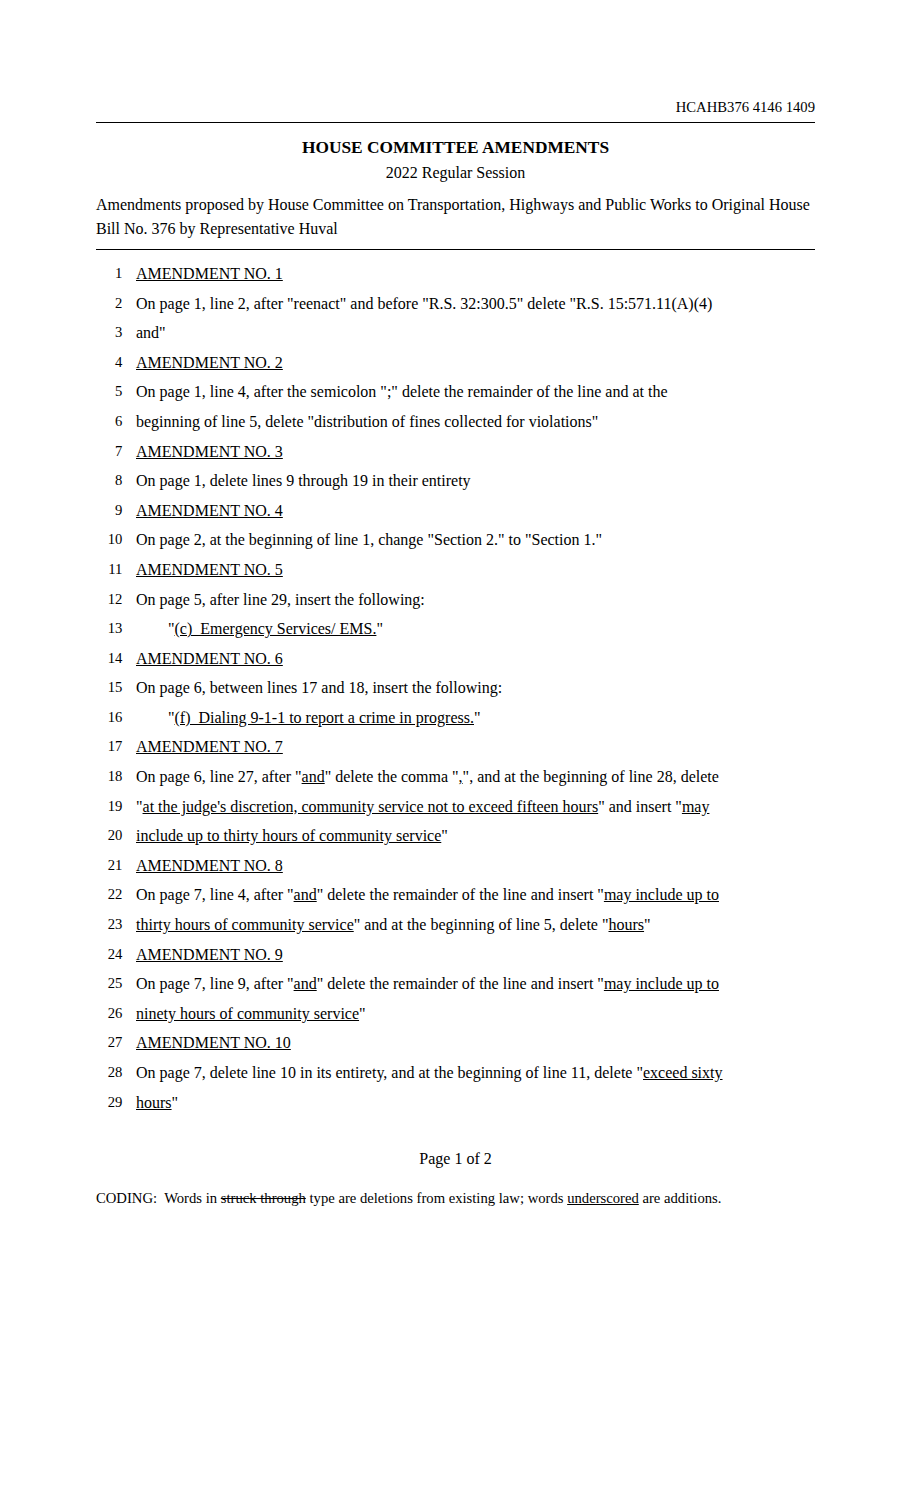HCAHB376 4146 1409
HOUSE COMMITTEE AMENDMENTS
2022 Regular Session
Amendments proposed by House Committee on Transportation, Highways and Public Works to Original House Bill No. 376 by Representative Huval
AMENDMENT NO. 1
On page 1, line 2, after "reenact" and before "R.S. 32:300.5" delete "R.S. 15:571.11(A)(4)
and"
AMENDMENT NO. 2
On page 1, line 4, after the semicolon ";" delete the remainder of the line and at the
beginning of line 5, delete "distribution of fines collected for violations"
AMENDMENT NO. 3
On page 1, delete lines 9 through 19 in their entirety
AMENDMENT NO. 4
On page 2, at the beginning of line 1, change "Section 2." to "Section 1."
AMENDMENT NO. 5
On page 5, after line 29, insert the following:
"(c) Emergency Services/ EMS."
AMENDMENT NO. 6
On page 6, between lines 17 and 18, insert the following:
"(f) Dialing 9-1-1 to report a crime in progress."
AMENDMENT NO. 7
On page 6, line 27, after "and" delete the comma ",", and at the beginning of line 28, delete
"at the judge's discretion, community service not to exceed fifteen hours" and insert "may
include up to thirty hours of community service"
AMENDMENT NO. 8
On page 7, line 4, after "and" delete the remainder of the line and insert "may include up to
thirty hours of community service" and at the beginning of line 5, delete "hours"
AMENDMENT NO. 9
On page 7, line 9, after "and" delete the remainder of the line and insert "may include up to
ninety hours of community service"
AMENDMENT NO. 10
On page 7, delete line 10 in its entirety, and at the beginning of line 11, delete "exceed sixty
hours"
Page 1 of 2
CODING: Words in struck through type are deletions from existing law; words underscored are additions.